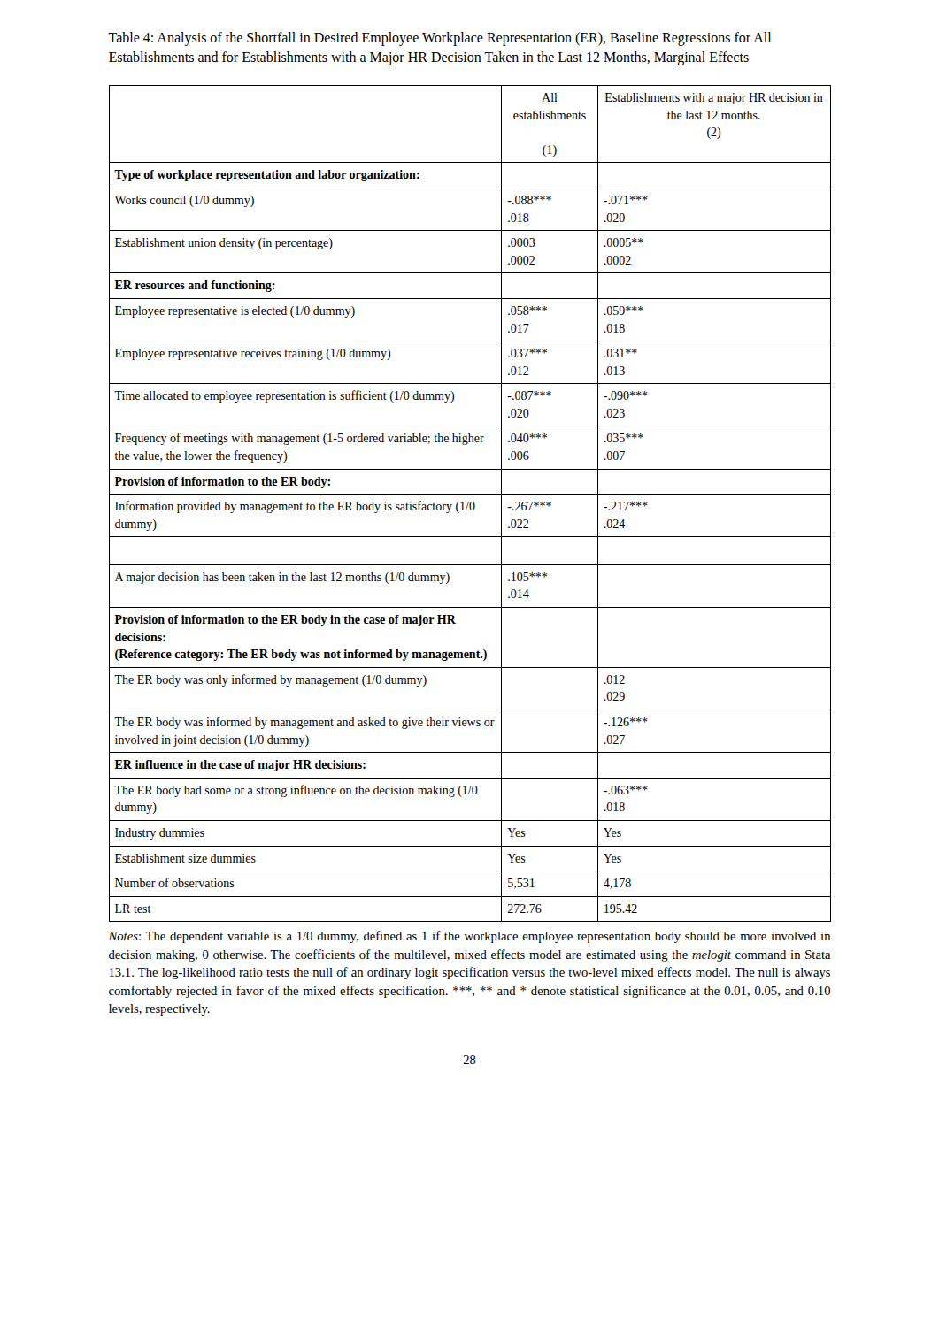Table 4: Analysis of the Shortfall in Desired Employee Workplace Representation (ER), Baseline Regressions for All Establishments and for Establishments with a Major HR Decision Taken in the Last 12 Months, Marginal Effects
| | All establishments (1) | Establishments with a major HR decision in the last 12 months. (2) |
| --- | --- | --- |
| Type of workplace representation and labor organization: | | |
| Works council (1/0 dummy) | -.088*** .018 | -.071*** .020 |
| Establishment union density (in percentage) | .0003 .0002 | .0005** .0002 |
| ER resources and functioning: | | |
| Employee representative is elected (1/0 dummy) | .058*** .017 | .059*** .018 |
| Employee representative receives training (1/0 dummy) | .037*** .012 | .031** .013 |
| Time allocated to employee representation is sufficient (1/0 dummy) | -.087*** .020 | -.090*** .023 |
| Frequency of meetings with management (1-5 ordered variable; the higher the value, the lower the frequency) | .040*** .006 | .035*** .007 |
| Provision of information to the ER body: | | |
| Information provided by management to the ER body is satisfactory (1/0 dummy) | -.267*** .022 | -.217*** .024 |
| A major decision has been taken in the last 12 months (1/0 dummy) | .105*** .014 | |
| Provision of information to the ER body in the case of major HR decisions: (Reference category: The ER body was not informed by management.) | | |
| The ER body was only informed by management (1/0 dummy) | | .012 .029 |
| The ER body was informed by management and asked to give their views or involved in joint decision (1/0 dummy) | | -.126*** .027 |
| ER influence in the case of major HR decisions: | | |
| The ER body had some or a strong influence on the decision making (1/0 dummy) | | -.063*** .018 |
| Industry dummies | Yes | Yes |
| Establishment size dummies | Yes | Yes |
| Number of observations | 5,531 | 4,178 |
| LR test | 272.76 | 195.42 |
Notes: The dependent variable is a 1/0 dummy, defined as 1 if the workplace employee representation body should be more involved in decision making, 0 otherwise. The coefficients of the multilevel, mixed effects model are estimated using the melogit command in Stata 13.1. The log-likelihood ratio tests the null of an ordinary logit specification versus the two-level mixed effects model. The null is always comfortably rejected in favor of the mixed effects specification. ***, ** and * denote statistical significance at the 0.01, 0.05, and 0.10 levels, respectively.
28